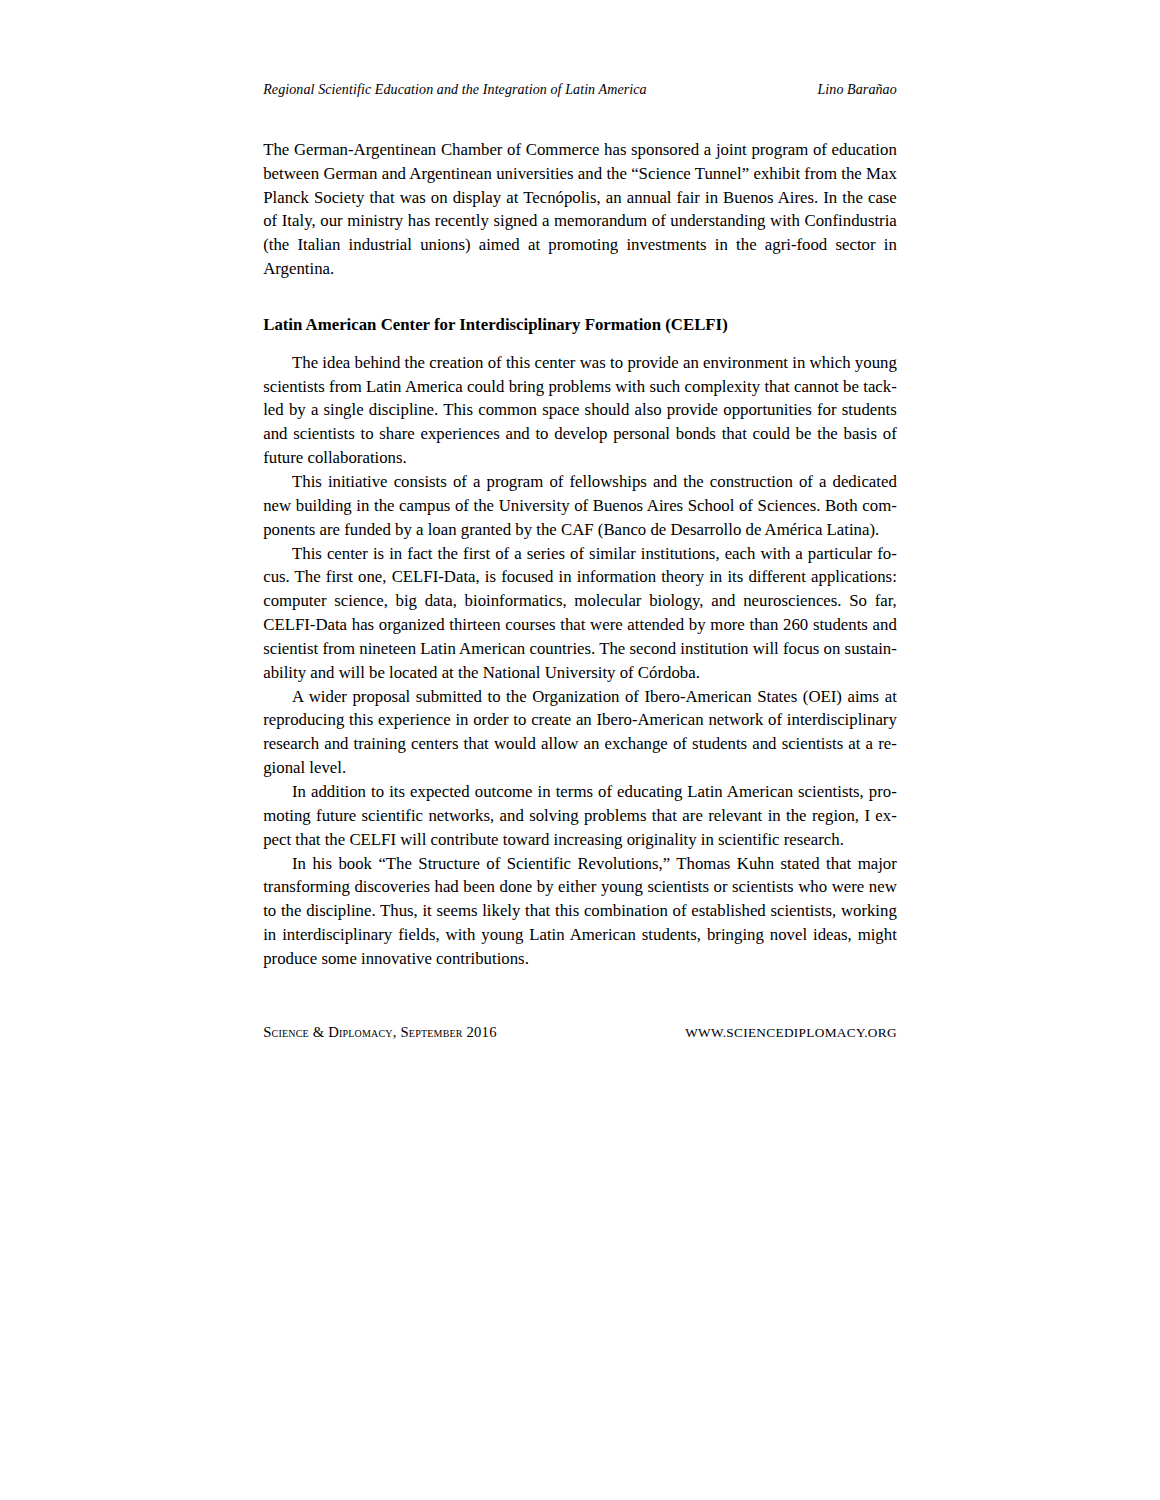Regional Scientific Education and the Integration of Latin America
Lino Barañao
The German-Argentinean Chamber of Commerce has sponsored a joint program of education between German and Argentinean universities and the “Science Tunnel” exhibit from the Max Planck Society that was on display at Tecnópolis, an annual fair in Buenos Aires. In the case of Italy, our ministry has recently signed a memorandum of understanding with Confindustria (the Italian industrial unions) aimed at promoting investments in the agri-food sector in Argentina.
Latin American Center for Interdisciplinary Formation (CELFI)
The idea behind the creation of this center was to provide an environment in which young scientists from Latin America could bring problems with such complexity that cannot be tackled by a single discipline. This common space should also provide opportunities for students and scientists to share experiences and to develop personal bonds that could be the basis of future collaborations.
This initiative consists of a program of fellowships and the construction of a dedicated new building in the campus of the University of Buenos Aires School of Sciences. Both components are funded by a loan granted by the CAF (Banco de Desarrollo de América Latina).
This center is in fact the first of a series of similar institutions, each with a particular focus. The first one, CELFI-Data, is focused in information theory in its different applications: computer science, big data, bioinformatics, molecular biology, and neurosciences. So far, CELFI-Data has organized thirteen courses that were attended by more than 260 students and scientist from nineteen Latin American countries. The second institution will focus on sustainability and will be located at the National University of Córdoba.
A wider proposal submitted to the Organization of Ibero-American States (OEI) aims at reproducing this experience in order to create an Ibero-American network of interdisciplinary research and training centers that would allow an exchange of students and scientists at a regional level.
In addition to its expected outcome in terms of educating Latin American scientists, promoting future scientific networks, and solving problems that are relevant in the region, I expect that the CELFI will contribute toward increasing originality in scientific research.
In his book “The Structure of Scientific Revolutions,” Thomas Kuhn stated that major transforming discoveries had been done by either young scientists or scientists who were new to the discipline. Thus, it seems likely that this combination of established scientists, working in interdisciplinary fields, with young Latin American students, bringing novel ideas, might produce some innovative contributions.
Science & Diplomacy, September 2016
www.ScienceDiplomacy.org